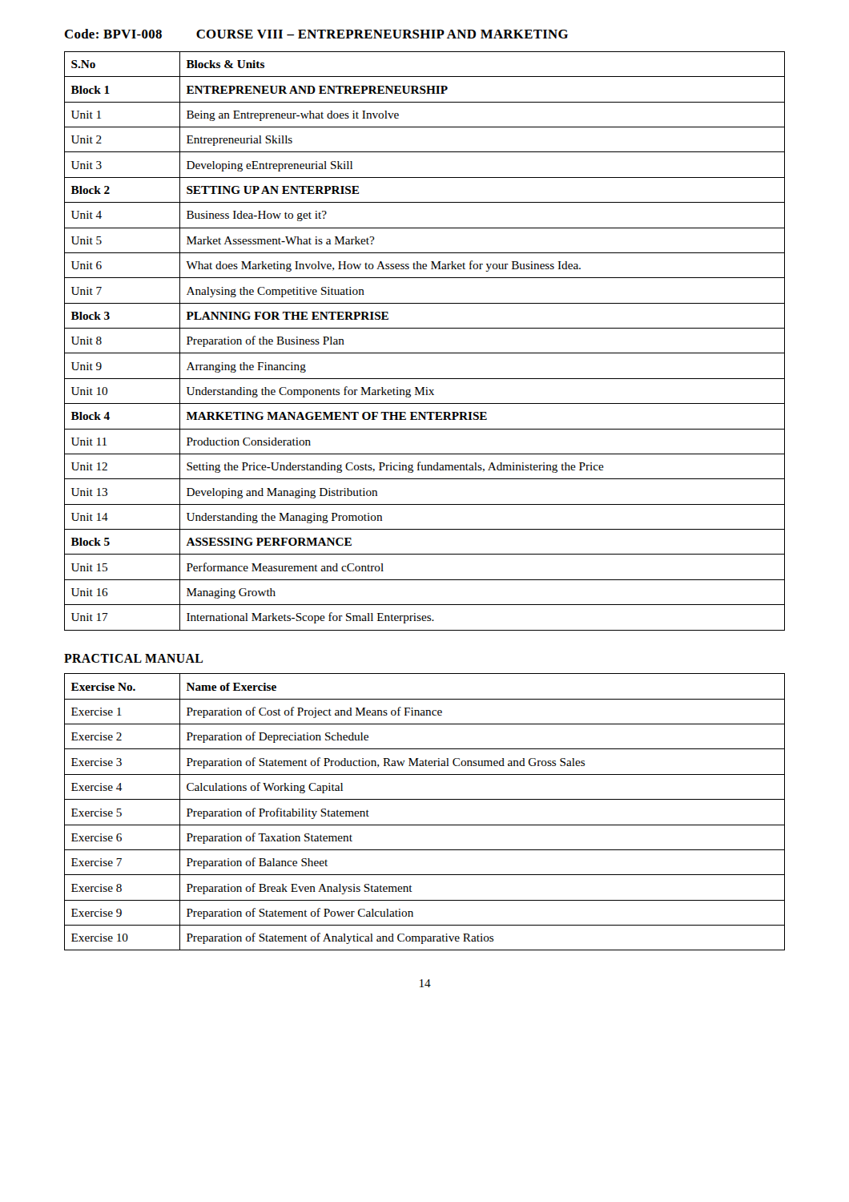Code: BPVI-008 COURSE VIII – ENTREPRENEURSHIP AND MARKETING
| S.No | Blocks & Units |
| --- | --- |
| Block 1 | ENTREPRENEUR AND ENTREPRENEURSHIP |
| Unit 1 | Being an Entrepreneur-what does it Involve |
| Unit 2 | Entrepreneurial Skills |
| Unit 3 | Developing eEntrepreneurial Skill |
| Block 2 | SETTING UP AN ENTERPRISE |
| Unit 4 | Business Idea-How to get it? |
| Unit 5 | Market Assessment-What is a Market? |
| Unit 6 | What does Marketing Involve, How to Assess the Market for your Business Idea. |
| Unit 7 | Analysing the Competitive Situation |
| Block 3 | PLANNING FOR THE ENTERPRISE |
| Unit 8 | Preparation of the Business Plan |
| Unit 9 | Arranging the Financing |
| Unit 10 | Understanding the Components for Marketing Mix |
| Block 4 | MARKETING MANAGEMENT OF THE ENTERPRISE |
| Unit 11 | Production Consideration |
| Unit 12 | Setting the Price-Understanding Costs, Pricing fundamentals, Administering the Price |
| Unit 13 | Developing and Managing Distribution |
| Unit 14 | Understanding the Managing Promotion |
| Block 5 | ASSESSING PERFORMANCE |
| Unit 15 | Performance Measurement and cControl |
| Unit 16 | Managing Growth |
| Unit 17 | International Markets-Scope for Small Enterprises. |
PRACTICAL MANUAL
| Exercise No. | Name of Exercise |
| --- | --- |
| Exercise 1 | Preparation of Cost of Project and Means of Finance |
| Exercise 2 | Preparation of Depreciation Schedule |
| Exercise 3 | Preparation of Statement of Production, Raw Material Consumed and Gross Sales |
| Exercise 4 | Calculations of Working Capital |
| Exercise 5 | Preparation of Profitability Statement |
| Exercise 6 | Preparation of Taxation Statement |
| Exercise 7 | Preparation of Balance Sheet |
| Exercise 8 | Preparation of Break Even Analysis Statement |
| Exercise 9 | Preparation of Statement of Power Calculation |
| Exercise 10 | Preparation of Statement of Analytical and Comparative Ratios |
14